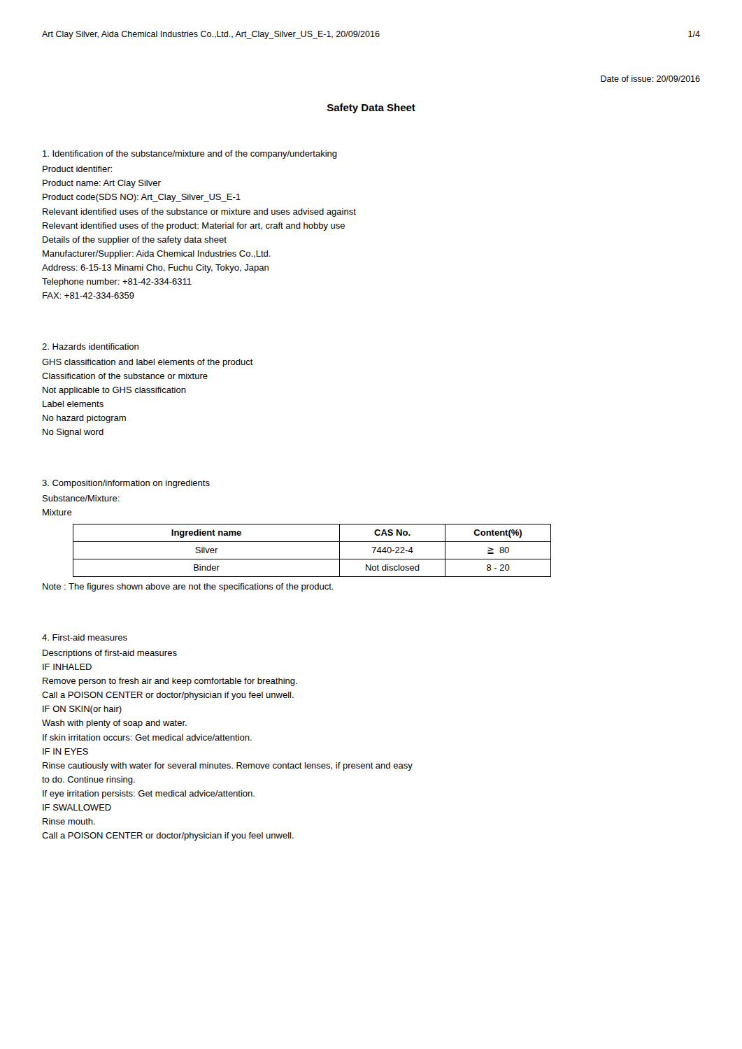Art Clay Silver, Aida Chemical Industries Co.,Ltd., Art_Clay_Silver_US_E-1, 20/09/2016 1/4
Date of issue: 20/09/2016
Safety Data Sheet
1. Identification of the substance/mixture and of the company/undertaking
Product identifier:
Product name: Art Clay Silver
Product code(SDS NO): Art_Clay_Silver_US_E-1
Relevant identified uses of the substance or mixture and uses advised against
Relevant identified uses of the product: Material for art, craft and hobby use
Details of the supplier of the safety data sheet
Manufacturer/Supplier: Aida Chemical Industries Co.,Ltd.
Address: 6-15-13 Minami Cho, Fuchu City, Tokyo, Japan
Telephone number: +81-42-334-6311
FAX: +81-42-334-6359
2. Hazards identification
GHS classification and label elements of the product
Classification of the substance or mixture
Not applicable to GHS classification
Label elements
No hazard pictogram
No Signal word
3. Composition/information on ingredients
Substance/Mixture:
Mixture
| Ingredient name | CAS No. | Content(%) |
| --- | --- | --- |
| Silver | 7440-22-4 | ≧ 80 |
| Binder | Not disclosed | 8 - 20 |
Note : The figures shown above are not the specifications of the product.
4. First-aid measures
Descriptions of first-aid measures
IF INHALED
Remove person to fresh air and keep comfortable for breathing.
Call a POISON CENTER or doctor/physician if you feel unwell.
IF ON SKIN(or hair)
Wash with plenty of soap and water.
If skin irritation occurs: Get medical advice/attention.
IF IN EYES
Rinse cautiously with water for several minutes. Remove contact lenses, if present and easy
to do. Continue rinsing.
If eye irritation persists: Get medical advice/attention.
IF SWALLOWED
Rinse mouth.
Call a POISON CENTER or doctor/physician if you feel unwell.